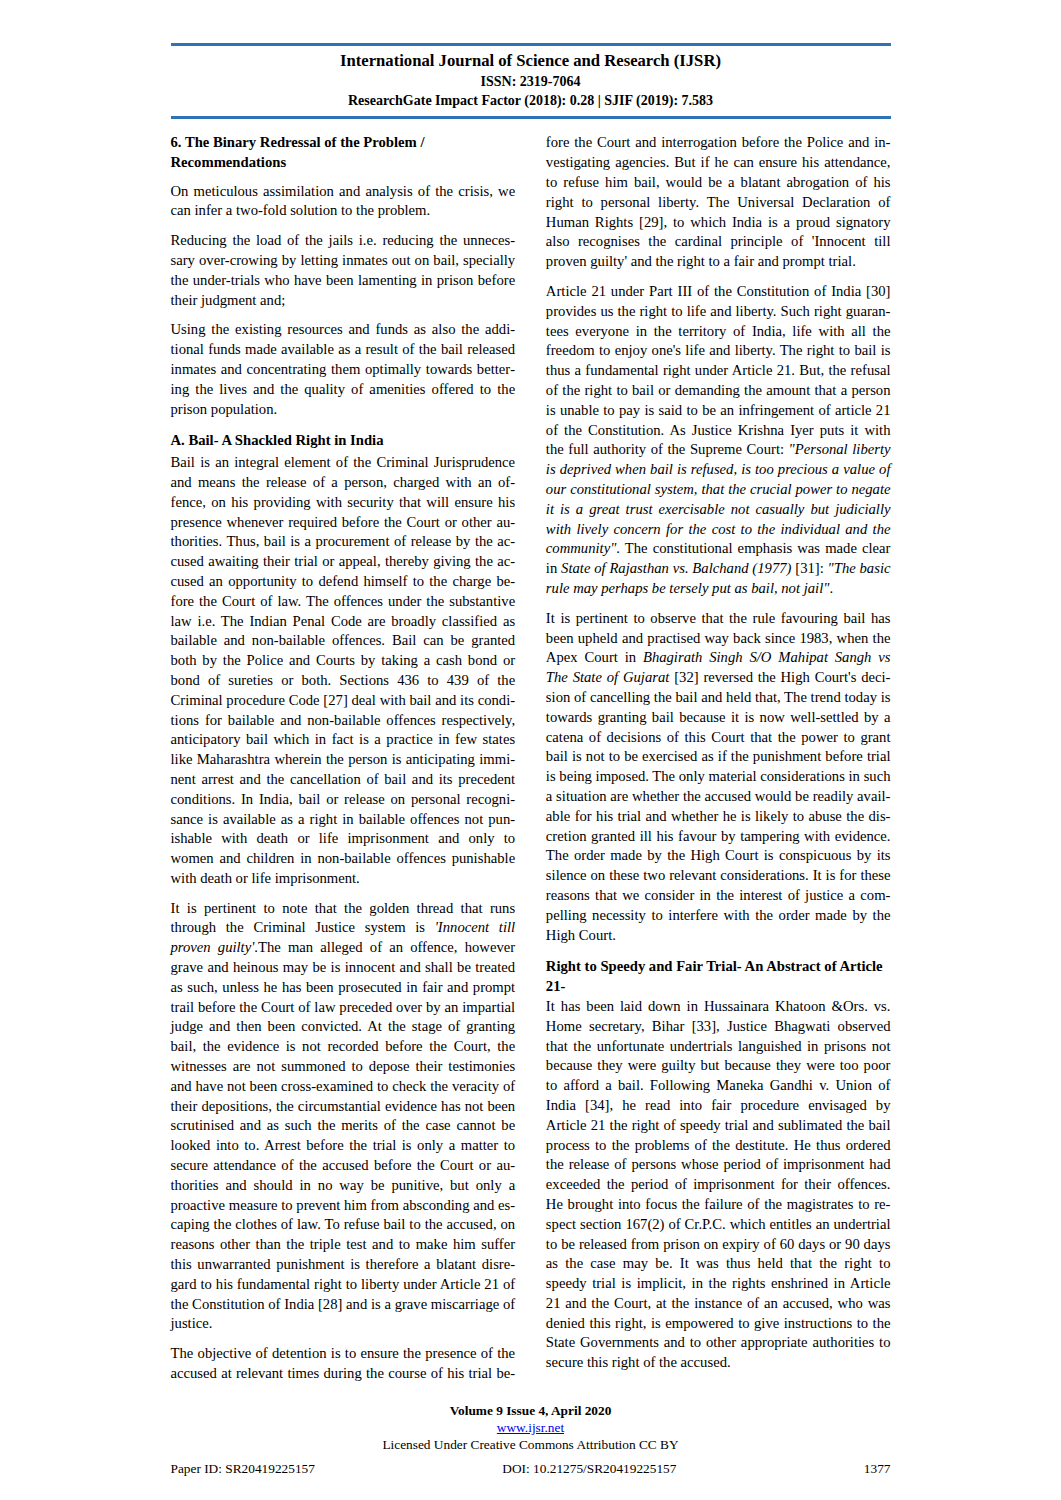International Journal of Science and Research (IJSR)
ISSN: 2319-7064
ResearchGate Impact Factor (2018): 0.28 | SJIF (2019): 7.583
6. The Binary Redressal of the Problem / Recommendations
On meticulous assimilation and analysis of the crisis, we can infer a two-fold solution to the problem.
Reducing the load of the jails i.e. reducing the unnecessary over-crowing by letting inmates out on bail, specially the under-trials who have been lamenting in prison before their judgment and;
Using the existing resources and funds as also the additional funds made available as a result of the bail released inmates and concentrating them optimally towards bettering the lives and the quality of amenities offered to the prison population.
A. Bail- A Shackled Right in India
Bail is an integral element of the Criminal Jurisprudence and means the release of a person, charged with an offence, on his providing with security that will ensure his presence whenever required before the Court or other authorities. Thus, bail is a procurement of release by the accused awaiting their trial or appeal, thereby giving the accused an opportunity to defend himself to the charge before the Court of law. The offences under the substantive law i.e. The Indian Penal Code are broadly classified as bailable and non-bailable offences. Bail can be granted both by the Police and Courts by taking a cash bond or bond of sureties or both. Sections 436 to 439 of the Criminal procedure Code [27] deal with bail and its conditions for bailable and non-bailable offences respectively, anticipatory bail which in fact is a practice in few states like Maharashtra wherein the person is anticipating imminent arrest and the cancellation of bail and its precedent conditions. In India, bail or release on personal recognisance is available as a right in bailable offences not punishable with death or life imprisonment and only to women and children in non-bailable offences punishable with death or life imprisonment.
It is pertinent to note that the golden thread that runs through the Criminal Justice system is 'Innocent till proven guilty'.The man alleged of an offence, however grave and heinous may be is innocent and shall be treated as such, unless he has been prosecuted in fair and prompt trail before the Court of law preceded over by an impartial judge and then been convicted. At the stage of granting bail, the evidence is not recorded before the Court, the witnesses are not summoned to depose their testimonies and have not been cross-examined to check the veracity of their depositions, the circumstantial evidence has not been scrutinised and as such the merits of the case cannot be looked into to. Arrest before the trial is only a matter to secure attendance of the accused before the Court or authorities and should in no way be punitive, but only a proactive measure to prevent him from absconding and escaping the clothes of law. To refuse bail to the accused, on reasons other than the triple test and to make him suffer this unwarranted punishment is therefore a blatant disregard to his fundamental right to liberty under Article 21 of the Constitution of India [28] and is a grave miscarriage of justice.
The objective of detention is to ensure the presence of the accused at relevant times during the course of his trial before the Court and interrogation before the Police and investigating agencies. But if he can ensure his attendance, to refuse him bail, would be a blatant abrogation of his right to personal liberty. The Universal Declaration of Human Rights [29], to which India is a proud signatory also recognises the cardinal principle of 'Innocent till proven guilty' and the right to a fair and prompt trial.
Article 21 under Part III of the Constitution of India [30] provides us the right to life and liberty. Such right guarantees everyone in the territory of India, life with all the freedom to enjoy one's life and liberty. The right to bail is thus a fundamental right under Article 21. But, the refusal of the right to bail or demanding the amount that a person is unable to pay is said to be an infringement of article 21 of the Constitution. As Justice Krishna Iyer puts it with the full authority of the Supreme Court: "Personal liberty is deprived when bail is refused, is too precious a value of our constitutional system, that the crucial power to negate it is a great trust exercisable not casually but judicially with lively concern for the cost to the individual and the community". The constitutional emphasis was made clear in State of Rajasthan vs. Balchand (1977) [31]: "The basic rule may perhaps be tersely put as bail, not jail".
It is pertinent to observe that the rule favouring bail has been upheld and practised way back since 1983, when the Apex Court in Bhagirath Singh S/O Mahipat Sangh vs The State of Gujarat [32] reversed the High Court's decision of cancelling the bail and held that, The trend today is towards granting bail because it is now well-settled by a catena of decisions of this Court that the power to grant bail is not to be exercised as if the punishment before trial is being imposed. The only material considerations in such a situation are whether the accused would be readily available for his trial and whether he is likely to abuse the discretion granted ill his favour by tampering with evidence. The order made by the High Court is conspicuous by its silence on these two relevant considerations. It is for these reasons that we consider in the interest of justice a compelling necessity to interfere with the order made by the High Court.
Right to Speedy and Fair Trial- An Abstract of Article 21-
It has been laid down in Hussainara Khatoon &Ors. vs. Home secretary, Bihar [33], Justice Bhagwati observed that the unfortunate undertrials languished in prisons not because they were guilty but because they were too poor to afford a bail. Following Maneka Gandhi v. Union of India [34], he read into fair procedure envisaged by Article 21 the right of speedy trial and sublimated the bail process to the problems of the destitute. He thus ordered the release of persons whose period of imprisonment had exceeded the period of imprisonment for their offences. He brought into focus the failure of the magistrates to respect section 167(2) of Cr.P.C. which entitles an undertrial to be released from prison on expiry of 60 days or 90 days as the case may be. It was thus held that the right to speedy trial is implicit, in the rights enshrined in Article 21 and the Court, at the instance of an accused, who was denied this right, is empowered to give instructions to the State Governments and to other appropriate authorities to secure this right of the accused.
Volume 9 Issue 4, April 2020
www.ijsr.net
Licensed Under Creative Commons Attribution CC BY
Paper ID: SR20419225157 DOI: 10.21275/SR20419225157 1377